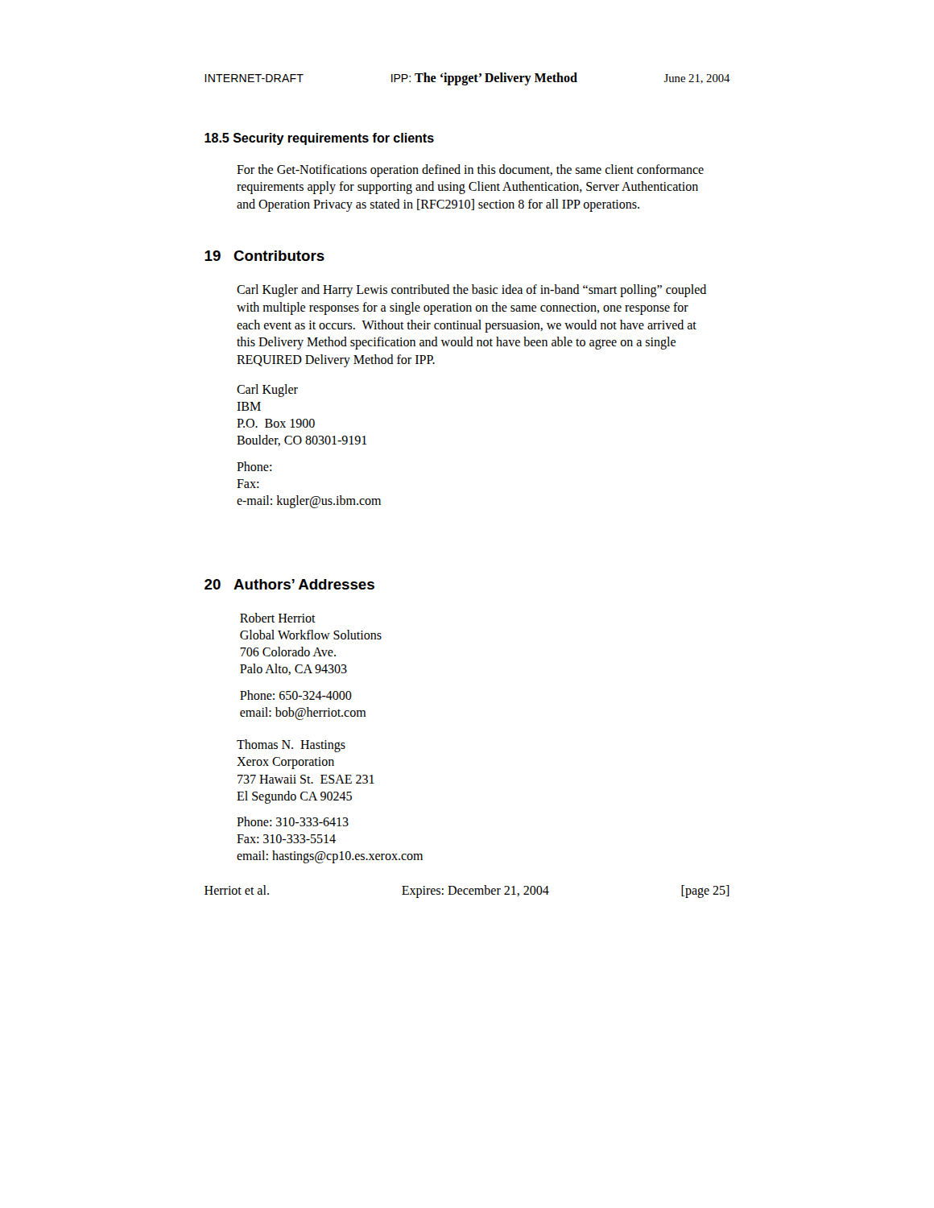INTERNET-DRAFT
IPP: The ‘ippget’ Delivery Method
June 21, 2004
18.5 Security requirements for clients
For the Get-Notifications operation defined in this document, the same client conformance requirements apply for supporting and using Client Authentication, Server Authentication and Operation Privacy as stated in [RFC2910] section 8 for all IPP operations.
19 Contributors
Carl Kugler and Harry Lewis contributed the basic idea of in-band “smart polling” coupled with multiple responses for a single operation on the same connection, one response for each event as it occurs. Without their continual persuasion, we would not have arrived at this Delivery Method specification and would not have been able to agree on a single REQUIRED Delivery Method for IPP.
Carl Kugler
IBM
P.O. Box 1900
Boulder, CO 80301-9191
Phone:
Fax:
e-mail: kugler@us.ibm.com
20 Authors’ Addresses
Robert Herriot
Global Workflow Solutions
706 Colorado Ave.
Palo Alto, CA 94303
Phone: 650-324-4000
email: bob@herriot.com
Thomas N. Hastings
Xerox Corporation
737 Hawaii St. ESAE 231
El Segundo CA 90245
Phone: 310-333-6413
Fax: 310-333-5514
email: hastings@cp10.es.xerox.com
Herriot et al.
Expires: December 21, 2004
[page 25]